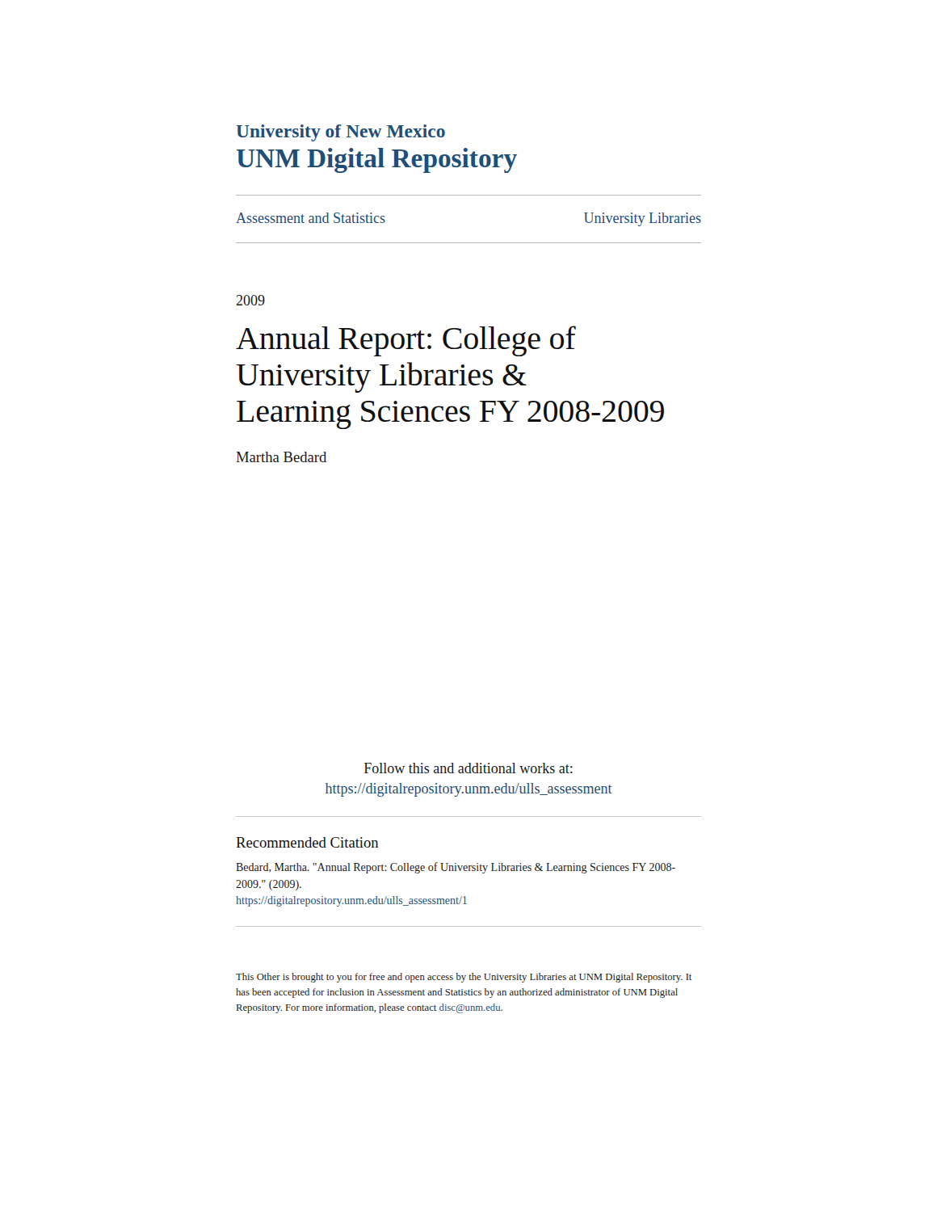University of New Mexico
UNM Digital Repository
Assessment and Statistics
University Libraries
2009
Annual Report: College of University Libraries &
Learning Sciences FY 2008-2009
Martha Bedard
Follow this and additional works at: https://digitalrepository.unm.edu/ulls_assessment
Recommended Citation
Bedard, Martha. "Annual Report: College of University Libraries & Learning Sciences FY 2008-2009." (2009).
https://digitalrepository.unm.edu/ulls_assessment/1
This Other is brought to you for free and open access by the University Libraries at UNM Digital Repository. It has been accepted for inclusion in Assessment and Statistics by an authorized administrator of UNM Digital Repository. For more information, please contact disc@unm.edu.